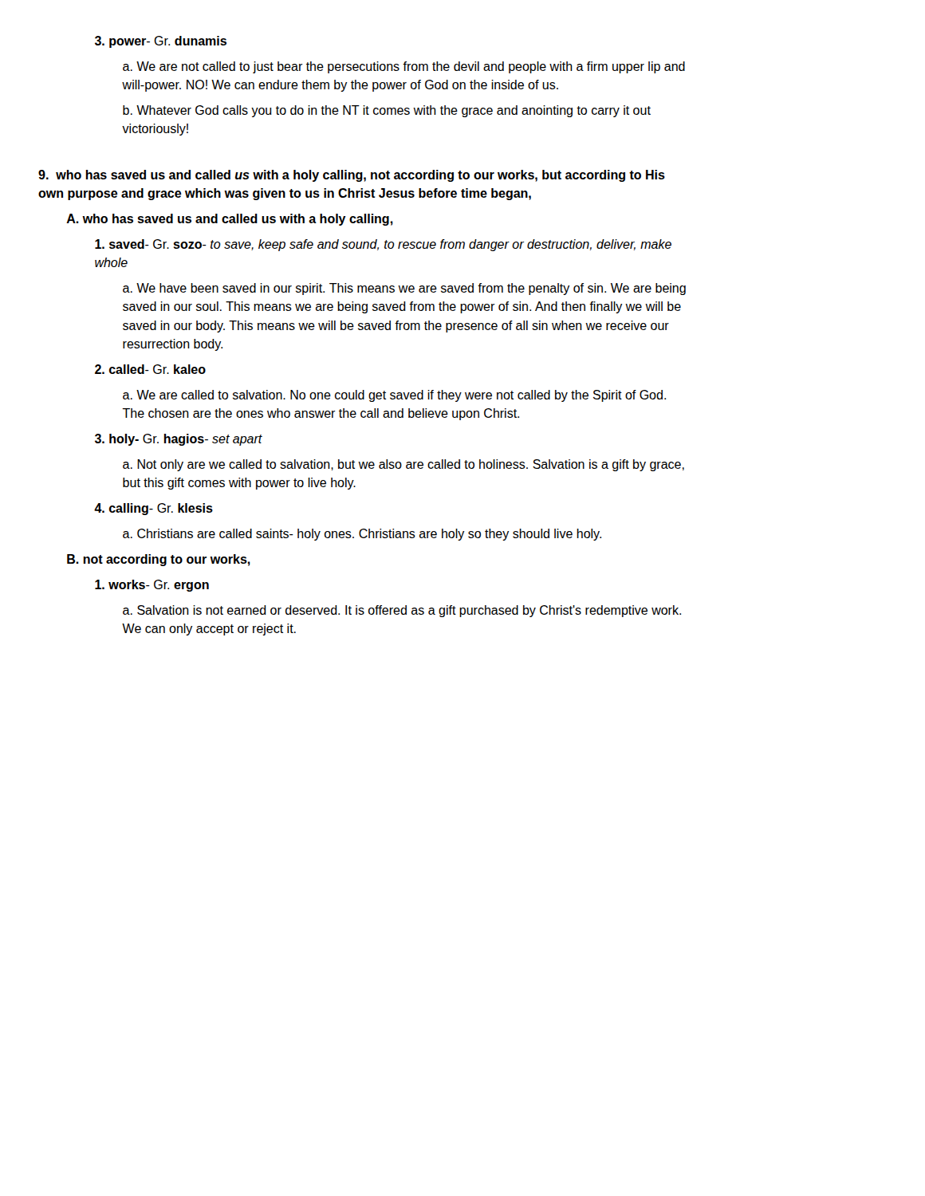3. power- Gr. dunamis
a. We are not called to just bear the persecutions from the devil and people with a firm upper lip and will-power. NO! We can endure them by the power of God on the inside of us.
b. Whatever God calls you to do in the NT it comes with the grace and anointing to carry it out victoriously!
9. who has saved us and called us with a holy calling, not according to our works, but according to His own purpose and grace which was given to us in Christ Jesus before time began,
A. who has saved us and called us with a holy calling,
1. saved- Gr. sozo- to save, keep safe and sound, to rescue from danger or destruction, deliver, make whole
a. We have been saved in our spirit. This means we are saved from the penalty of sin. We are being saved in our soul. This means we are being saved from the power of sin. And then finally we will be saved in our body. This means we will be saved from the presence of all sin when we receive our resurrection body.
2. called- Gr. kaleo
a. We are called to salvation. No one could get saved if they were not called by the Spirit of God. The chosen are the ones who answer the call and believe upon Christ.
3. holy- Gr. hagios- set apart
a. Not only are we called to salvation, but we also are called to holiness. Salvation is a gift by grace, but this gift comes with power to live holy.
4. calling- Gr. klesis
a. Christians are called saints- holy ones. Christians are holy so they should live holy.
B. not according to our works,
1. works- Gr. ergon
a. Salvation is not earned or deserved. It is offered as a gift purchased by Christ's redemptive work. We can only accept or reject it.